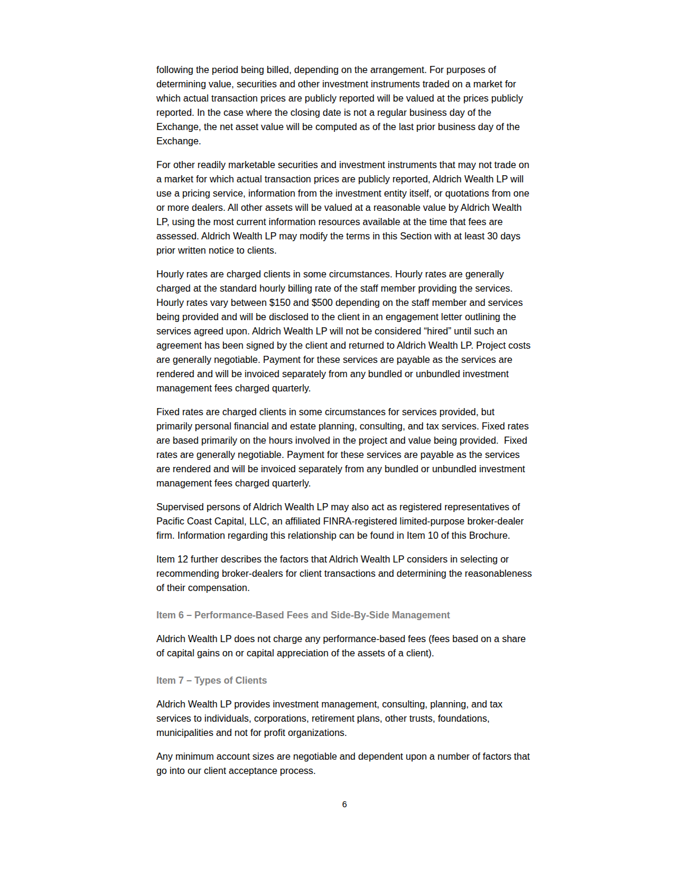following the period being billed, depending on the arrangement. For purposes of determining value, securities and other investment instruments traded on a market for which actual transaction prices are publicly reported will be valued at the prices publicly reported. In the case where the closing date is not a regular business day of the Exchange, the net asset value will be computed as of the last prior business day of the Exchange.
For other readily marketable securities and investment instruments that may not trade on a market for which actual transaction prices are publicly reported, Aldrich Wealth LP will use a pricing service, information from the investment entity itself, or quotations from one or more dealers. All other assets will be valued at a reasonable value by Aldrich Wealth LP, using the most current information resources available at the time that fees are assessed. Aldrich Wealth LP may modify the terms in this Section with at least 30 days prior written notice to clients.
Hourly rates are charged clients in some circumstances. Hourly rates are generally charged at the standard hourly billing rate of the staff member providing the services. Hourly rates vary between $150 and $500 depending on the staff member and services being provided and will be disclosed to the client in an engagement letter outlining the services agreed upon. Aldrich Wealth LP will not be considered “hired” until such an agreement has been signed by the client and returned to Aldrich Wealth LP. Project costs are generally negotiable. Payment for these services are payable as the services are rendered and will be invoiced separately from any bundled or unbundled investment management fees charged quarterly.
Fixed rates are charged clients in some circumstances for services provided, but primarily personal financial and estate planning, consulting, and tax services. Fixed rates are based primarily on the hours involved in the project and value being provided. Fixed rates are generally negotiable. Payment for these services are payable as the services are rendered and will be invoiced separately from any bundled or unbundled investment management fees charged quarterly.
Supervised persons of Aldrich Wealth LP may also act as registered representatives of Pacific Coast Capital, LLC, an affiliated FINRA-registered limited-purpose broker-dealer firm. Information regarding this relationship can be found in Item 10 of this Brochure.
Item 12 further describes the factors that Aldrich Wealth LP considers in selecting or recommending broker-dealers for client transactions and determining the reasonableness of their compensation.
Item 6 – Performance-Based Fees and Side-By-Side Management
Aldrich Wealth LP does not charge any performance-based fees (fees based on a share of capital gains on or capital appreciation of the assets of a client).
Item 7 – Types of Clients
Aldrich Wealth LP provides investment management, consulting, planning, and tax services to individuals, corporations, retirement plans, other trusts, foundations, municipalities and not for profit organizations.
Any minimum account sizes are negotiable and dependent upon a number of factors that go into our client acceptance process.
6